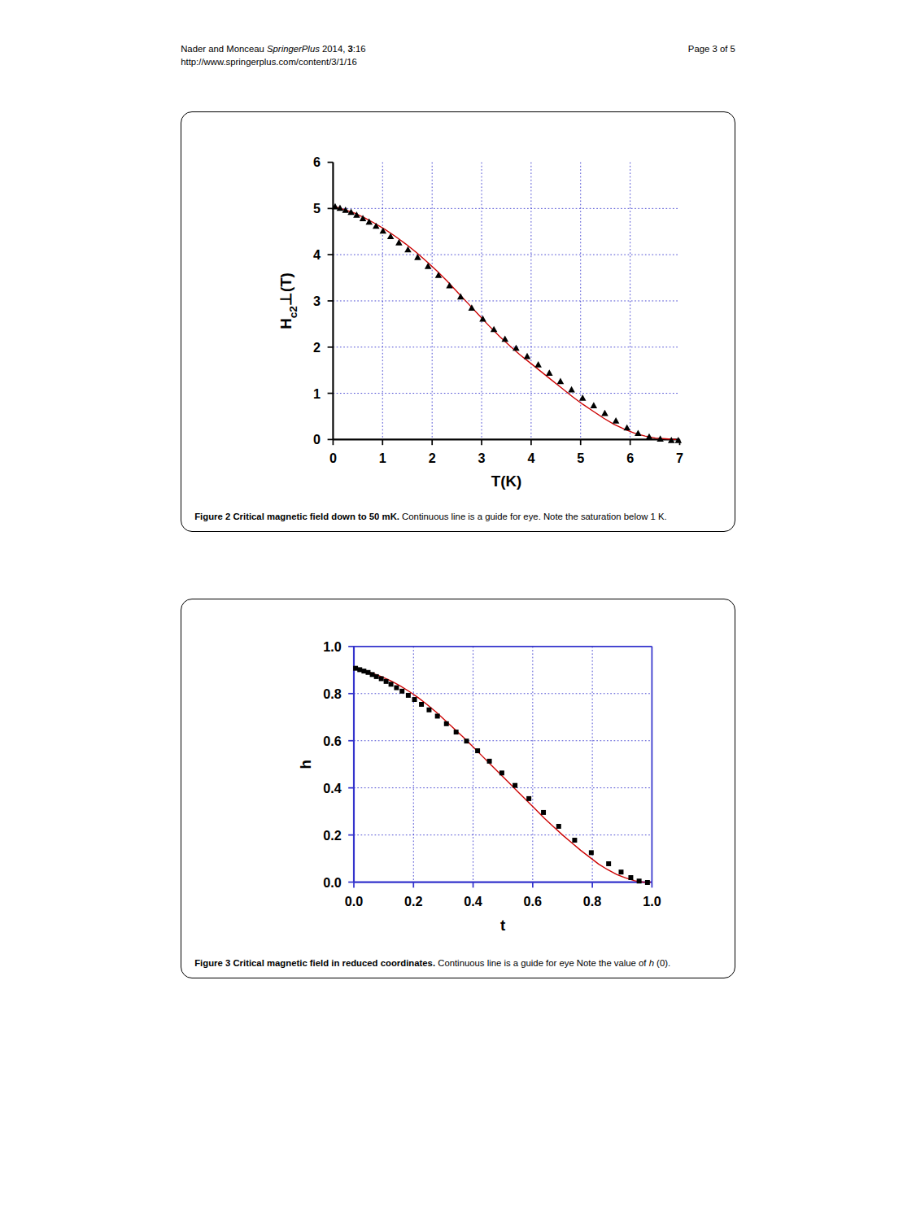Nader and Monceau SpringerPlus 2014, 3:16 http://www.springerplus.com/content/3/1/16
Page 3 of 5
0 1 2 3 4 5 6 0 1 2 3 4 5 6 7 Hc2⊥(T) T(K)
Figure 2 Critical magnetic field down to 50 mK. Continuous line is a guide for eye. Note the saturation below 1 K.
0.0 0.2 0.4 0.6 0.8 1.0 0.0 0.2 0.4 0.6 0.8 1.0 h t
Figure 3 Critical magnetic field in reduced coordinates. Continuous line is a guide for eye Note the value of h (0).